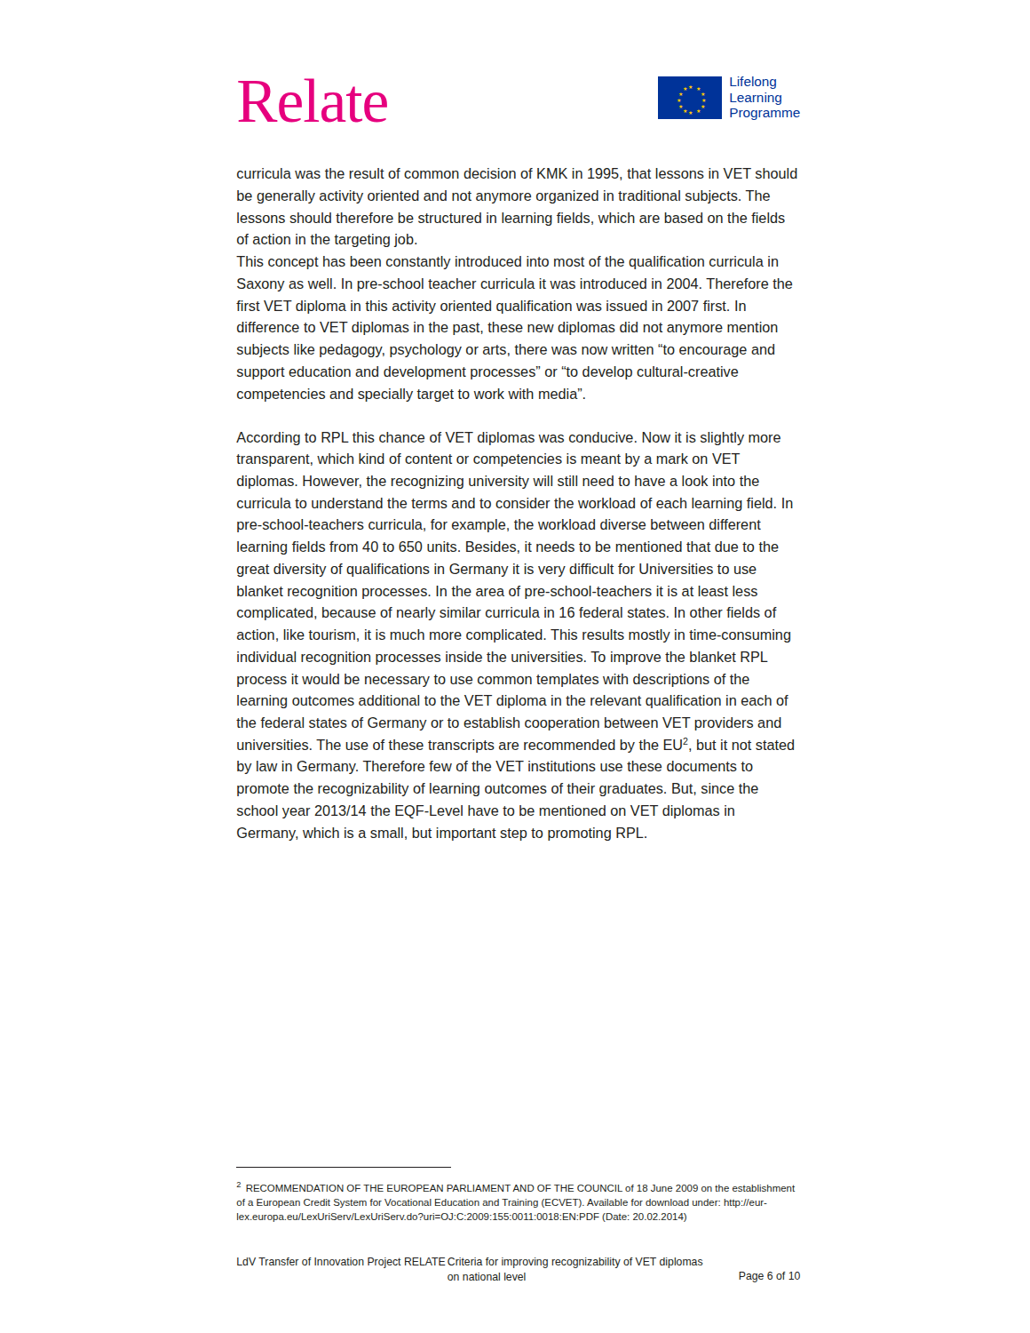Relate
★ ★ ★ ★ ★ ★ ★ ★ ★ ★ ★ ★
Lifelong
Learning
Programme
curricula was the result of common decision of KMK in 1995, that lessons in VET should be generally activity oriented and not anymore organized in traditional subjects. The lessons should therefore be structured in learning fields, which are based on the fields of action in the targeting job.
This concept has been constantly introduced into most of the qualification curricula in Saxony as well. In pre-school teacher curricula it was introduced in 2004. Therefore the first VET diploma in this activity oriented qualification was issued in 2007 first. In difference to VET diplomas in the past, these new diplomas did not anymore mention subjects like pedagogy, psychology or arts, there was now written “to encourage and support education and development processes” or “to develop cultural-creative competencies and specially target to work with media”.
According to RPL this chance of VET diplomas was conducive. Now it is slightly more transparent, which kind of content or competencies is meant by a mark on VET diplomas. However, the recognizing university will still need to have a look into the curricula to understand the terms and to consider the workload of each learning field. In pre-school-teachers curricula, for example, the workload diverse between different learning fields from 40 to 650 units. Besides, it needs to be mentioned that due to the great diversity of qualifications in Germany it is very difficult for Universities to use blanket recognition processes. In the area of pre-school-teachers it is at least less complicated, because of nearly similar curricula in 16 federal states. In other fields of action, like tourism, it is much more complicated. This results mostly in time-consuming individual recognition processes inside the universities. To improve the blanket RPL process it would be necessary to use common templates with descriptions of the learning outcomes additional to the VET diploma in the relevant qualification in each of the federal states of Germany or to establish cooperation between VET providers and universities. The use of these transcripts are recommended by the EU2, but it not stated by law in Germany. Therefore few of the VET institutions use these documents to promote the recognizability of learning outcomes of their graduates. But, since the school year 2013/14 the EQF-Level have to be mentioned on VET diplomas in Germany, which is a small, but important step to promoting RPL.
2 RECOMMENDATION OF THE EUROPEAN PARLIAMENT AND OF THE COUNCIL of 18 June 2009 on the establishment of a European Credit System for Vocational Education and Training (ECVET). Available for download under: http://eur-lex.europa.eu/LexUriServ/LexUriServ.do?uri=OJ:C:2009:155:0011:0018:EN:PDF (Date: 20.02.2014)
LdV Transfer of Innovation Project RELATE
Criteria for improving recognizability of VET diplomas
on national level
Page 6 of 10